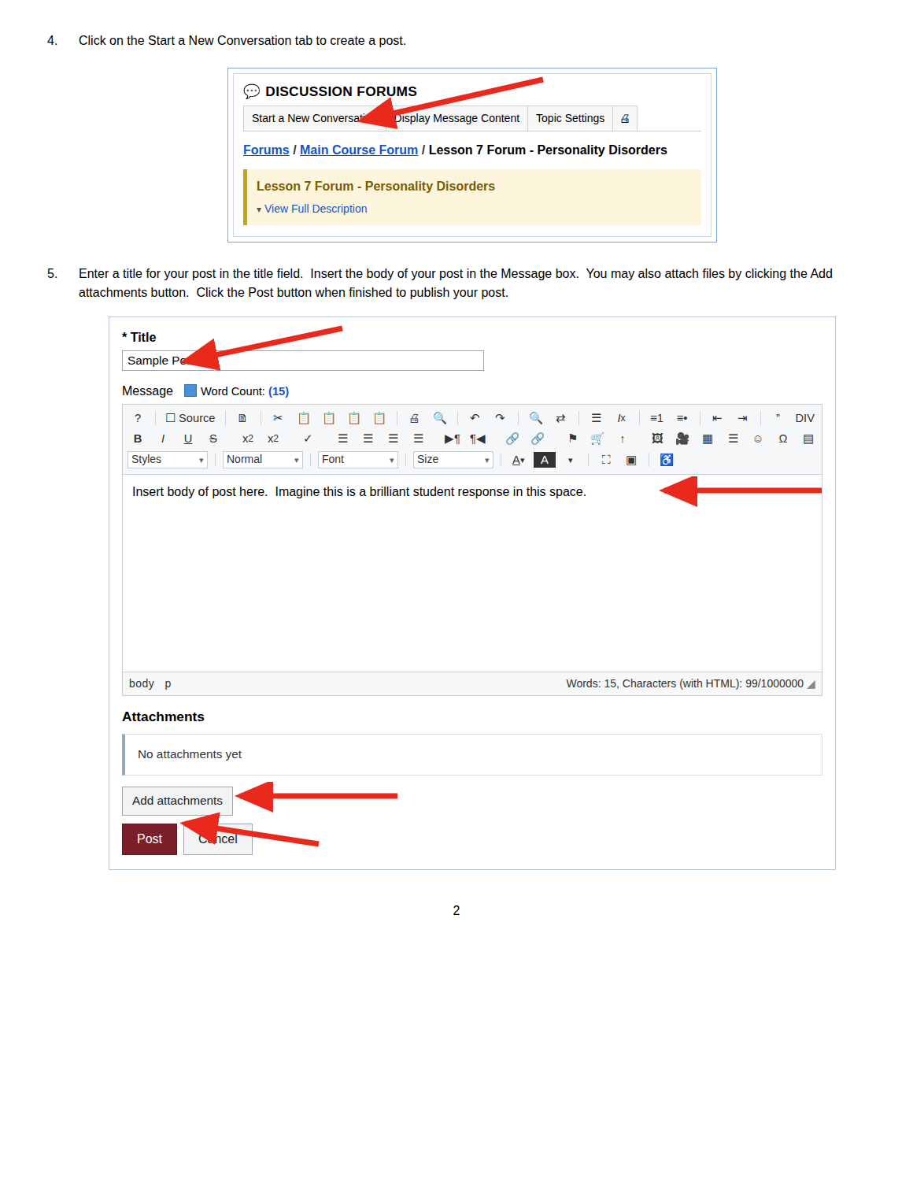4. Click on the Start a New Conversation tab to create a post.
💬DISCUSSION FORUMS
Start a New Conversation
Display Message Content
Topic Settings
🖨
Forums / Main Course Forum / Lesson 7 Forum - Personality Disorders
Lesson 7 Forum - Personality Disorders
▾View Full Description
5. Enter a title for your post in the title field. Insert the body of your post in the Message box. You may also attach files by clicking the Add attachments button. Click the Post button when finished to publish your post.
* Title
Message
Word Count: (15)
? ☐ Source 🗎 ✂ 📋 📋 📋 📋 🖨 🔍 ↶ ↷ 🔍 ⇄ ☰ Ix ≡1 ≡• ⇤ ⇥ ” DIV
B I U S x2 x2 ✓ ☰ ☰ ☰ ☰ ▶¶ ¶◀ 🔗 🔗 ⚑ 🛒 ↑ 🖼 🎥 ▦ ☰ ☺ Ω ▤ ⚑
Styles ▾ Normal ▾ Font ▾ Size ▾ A ▾ A▾ ⛶ ▣ ♿
Insert body of post here. Imagine this is a brilliant student response in this space.
body p Words: 15, Characters (with HTML): 99/1000000 ◢
Attachments
No attachments yet
Add attachments
Post Cancel
2